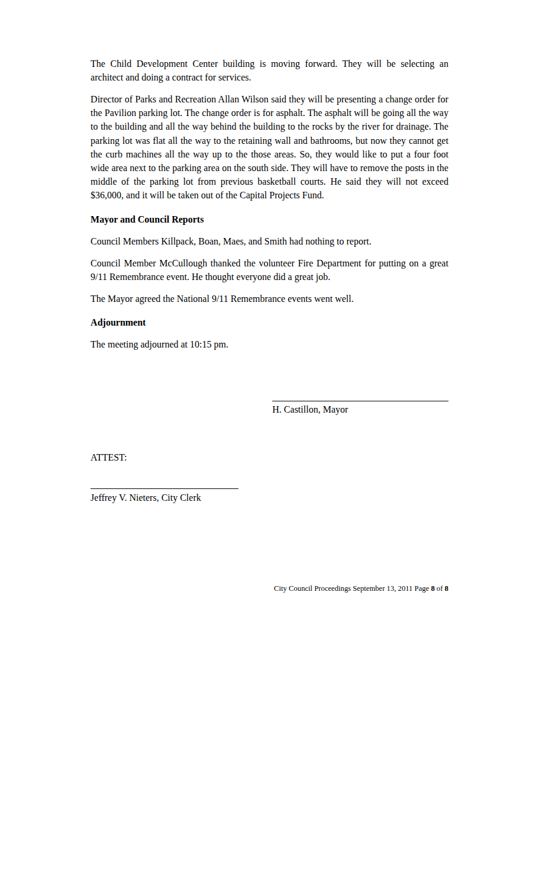The Child Development Center building is moving forward. They will be selecting an architect and doing a contract for services.
Director of Parks and Recreation Allan Wilson said they will be presenting a change order for the Pavilion parking lot. The change order is for asphalt. The asphalt will be going all the way to the building and all the way behind the building to the rocks by the river for drainage. The parking lot was flat all the way to the retaining wall and bathrooms, but now they cannot get the curb machines all the way up to the those areas. So, they would like to put a four foot wide area next to the parking area on the south side. They will have to remove the posts in the middle of the parking lot from previous basketball courts. He said they will not exceed $36,000, and it will be taken out of the Capital Projects Fund.
Mayor and Council Reports
Council Members Killpack, Boan, Maes, and Smith had nothing to report.
Council Member McCullough thanked the volunteer Fire Department for putting on a great 9/11 Remembrance event. He thought everyone did a great job.
The Mayor agreed the National 9/11 Remembrance events went well.
Adjournment
The meeting adjourned at 10:15 pm.
H. Castillon, Mayor
ATTEST:
Jeffrey V. Nieters, City Clerk
City Council Proceedings September 13, 2011 Page 8 of 8